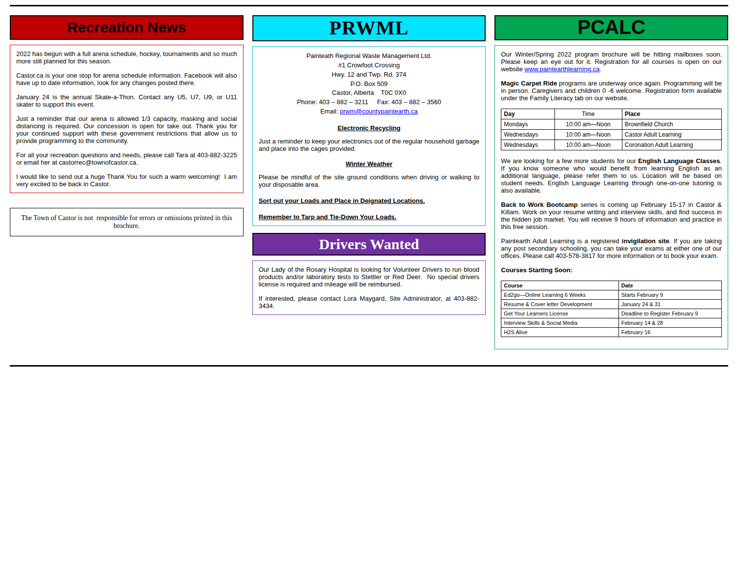Recreation News
2022 has begun with a full arena schedule, hockey, tournaments and so much more still planned for this season.
Castor.ca is your one stop for arena schedule information. Facebook will also have up to date information, look for any changes posted there.
January 24 is the annual Skate-a-Thon. Contact any U5, U7, U9, or U11 skater to support this event.
Just a reminder that our arena is allowed 1/3 capacity, masking and social distancing is required. Our concession is open for take out. Thank you for your continued support with these government restrictions that allow us to provide programming to the community.
For all your recreation questions and needs, please call Tara at 403-882-3225 or email her at castorrec@townofcastor.ca.
I would like to send out a huge Thank You for such a warm welcoming! I am very excited to be back in Castor.
The Town of Castor is not responsible for errors or omissions printed in this brochure.
PRWML
Painteath Regional Waste Management Ltd.
#1 Crowfoot Crossing
Hwy. 12 and Twp. Rd. 374
P.O. Box 509
Castor, Alberta T0C 0X0
Phone: 403 – 882 – 3211 Fax: 403 – 882 – 3560
Email: prwm@countypaintearth.ca
Electronic Recycling
Just a reminder to keep your electronics out of the regular household garbage and place into the cages provided.
Winter Weather
Please be mindful of the site ground conditions when driving or walking to your disposable area.
Sort out your Loads and Place in Deignated Locations.
Remember to Tarp and Tie-Down Your Loads.
Drivers Wanted
Our Lady of the Rosary Hospital is looking for Volunteer Drivers to run blood products and/or laboratory tests to Stettler or Red Deer. No special drivers license is required and mileage will be reimbursed.
If interested, please contact Lora Maygard, Site Administrator, at 403-882-3434.
PCALC
Our Winter/Spring 2022 program brochure will be hitting mailboxes soon. Please keep an eye out for it. Registration for all courses is open on our website www.paintearthlearning.ca.
Magic Carpet Ride programs are underway once again. Programming will be in person. Caregivers and children 0 -6 welcome. Registration form available under the Family Literacy tab on our website.
| Day | Time | Place |
| --- | --- | --- |
| Mondays | 10:00 am—Noon | Brownfield Church |
| Wednesdays | 10:00 am—Noon | Castor Adult Learning |
| Wednesdays | 10:00 am—Noon | Coronation Adult Learning |
We are looking for a few more students for our English Language Classes. If you know someone who would benefit from learning English as an additional language, please refer them to us. Location will be based on student needs. English Language Learning through one-on-one tutoring is also available.
Back to Work Bootcamp series is coming up February 15-17 in Castor & Killam. Work on your resume writing and interview skills, and find success in the hidden job market. You will receive 9 hours of information and practice in this free session.
Paintearth Adult Learning is a registered invigilation site. If you are taking any post secondary schooling, you can take your exams at either one of our offices. Please call 403-578-3817 for more information or to book your exam.
Courses Starting Soon:
| Course | Date |
| --- | --- |
| Ed2go—Online Learning 6 Weeks | Starts February 9 |
| Resume & Cover letter Development | January 24 & 31 |
| Get Your Learners License | Deadline to Register February 9 |
| Interview Skills & Social Media | February 14 & 28 |
| H2S Alive | February 16 |